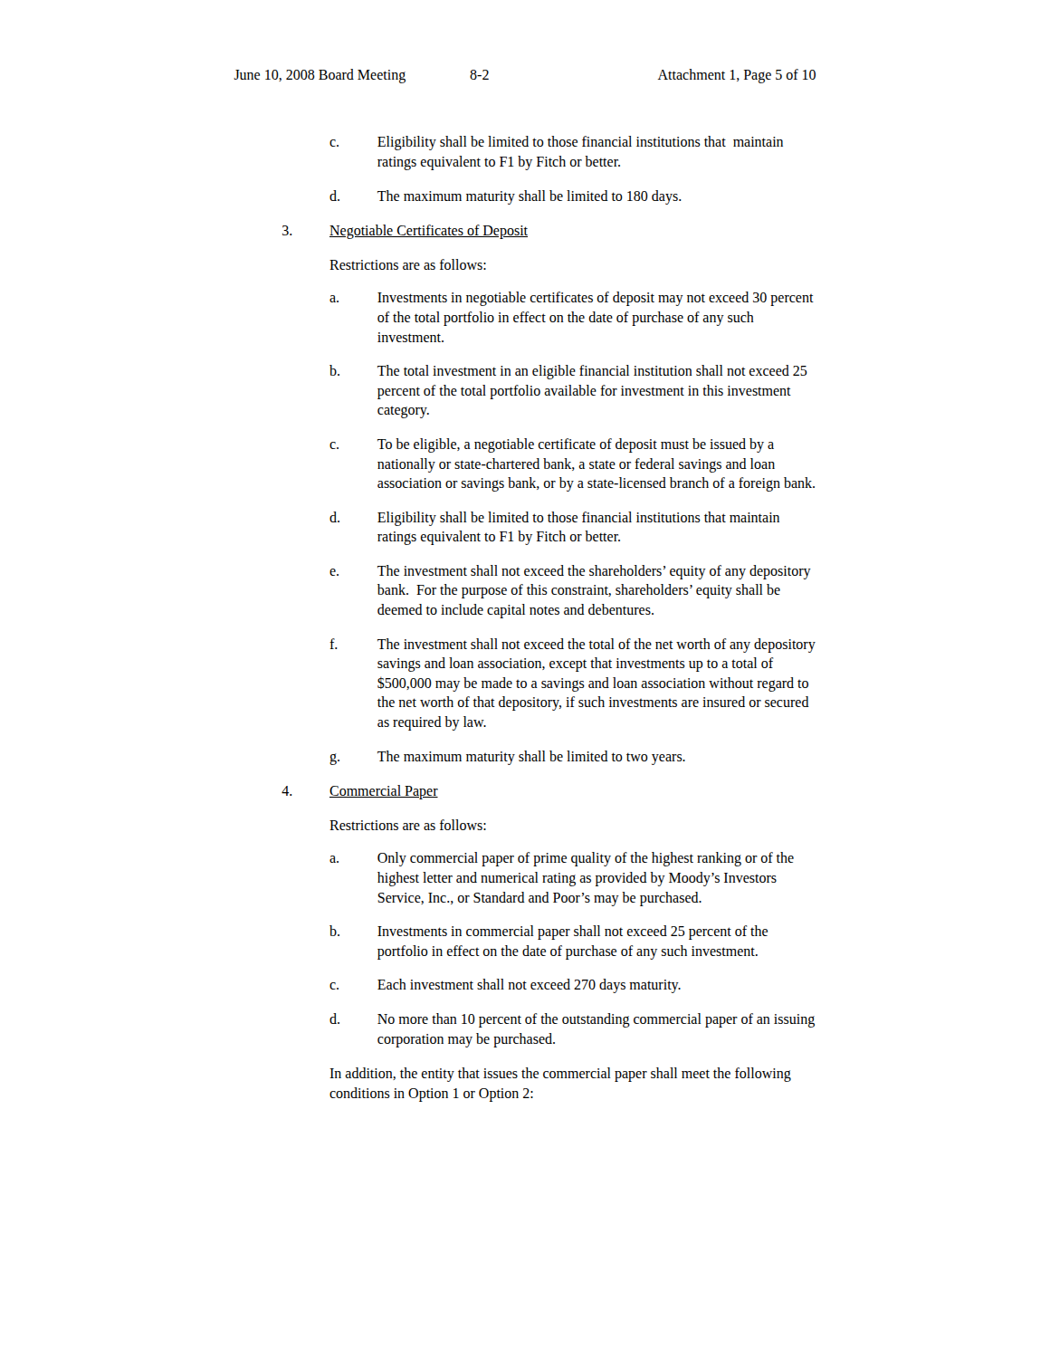June 10, 2008 Board Meeting
8-2
Attachment 1, Page 5 of 10
c. Eligibility shall be limited to those financial institutions that maintain ratings equivalent to F1 by Fitch or better.
d. The maximum maturity shall be limited to 180 days.
3. Negotiable Certificates of Deposit
Restrictions are as follows:
a. Investments in negotiable certificates of deposit may not exceed 30 percent of the total portfolio in effect on the date of purchase of any such investment.
b. The total investment in an eligible financial institution shall not exceed 25 percent of the total portfolio available for investment in this investment category.
c. To be eligible, a negotiable certificate of deposit must be issued by a nationally or state-chartered bank, a state or federal savings and loan association or savings bank, or by a state-licensed branch of a foreign bank.
d. Eligibility shall be limited to those financial institutions that maintain ratings equivalent to F1 by Fitch or better.
e. The investment shall not exceed the shareholders’ equity of any depository bank. For the purpose of this constraint, shareholders’ equity shall be deemed to include capital notes and debentures.
f. The investment shall not exceed the total of the net worth of any depository savings and loan association, except that investments up to a total of $500,000 may be made to a savings and loan association without regard to the net worth of that depository, if such investments are insured or secured as required by law.
g. The maximum maturity shall be limited to two years.
4. Commercial Paper
Restrictions are as follows:
a. Only commercial paper of prime quality of the highest ranking or of the highest letter and numerical rating as provided by Moody’s Investors Service, Inc., or Standard and Poor’s may be purchased.
b. Investments in commercial paper shall not exceed 25 percent of the portfolio in effect on the date of purchase of any such investment.
c. Each investment shall not exceed 270 days maturity.
d. No more than 10 percent of the outstanding commercial paper of an issuing corporation may be purchased.
In addition, the entity that issues the commercial paper shall meet the following conditions in Option 1 or Option 2: